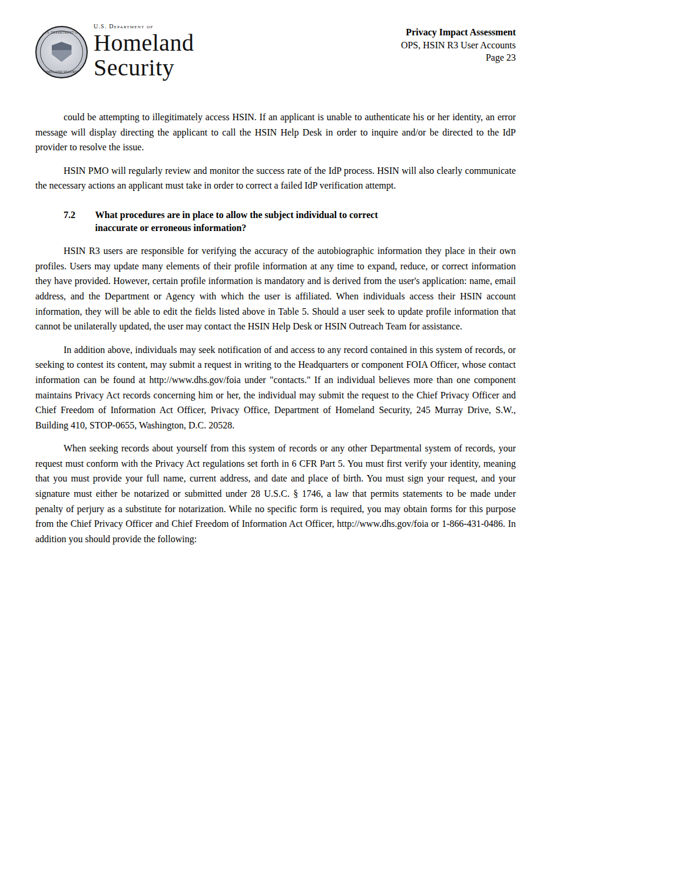U.S. DEPARTMENT OF
HOMELAND SECURITY
U.S. Department of
Homeland
Security
Privacy Impact Assessment
OPS, HSIN R3 User Accounts
Page 23
could be attempting to illegitimately access HSIN. If an applicant is unable to authenticate his or her identity, an error message will display directing the applicant to call the HSIN Help Desk in order to inquire and/or be directed to the IdP provider to resolve the issue.
HSIN PMO will regularly review and monitor the success rate of the IdP process. HSIN will also clearly communicate the necessary actions an applicant must take in order to correct a failed IdP verification attempt.
7.2 What procedures are in place to allow the subject individual to correct inaccurate or erroneous information?
HSIN R3 users are responsible for verifying the accuracy of the autobiographic information they place in their own profiles. Users may update many elements of their profile information at any time to expand, reduce, or correct information they have provided. However, certain profile information is mandatory and is derived from the user's application: name, email address, and the Department or Agency with which the user is affiliated. When individuals access their HSIN account information, they will be able to edit the fields listed above in Table 5. Should a user seek to update profile information that cannot be unilaterally updated, the user may contact the HSIN Help Desk or HSIN Outreach Team for assistance.
In addition above, individuals may seek notification of and access to any record contained in this system of records, or seeking to contest its content, may submit a request in writing to the Headquarters or component FOIA Officer, whose contact information can be found at http://www.dhs.gov/foia under "contacts." If an individual believes more than one component maintains Privacy Act records concerning him or her, the individual may submit the request to the Chief Privacy Officer and Chief Freedom of Information Act Officer, Privacy Office, Department of Homeland Security, 245 Murray Drive, S.W., Building 410, STOP-0655, Washington, D.C. 20528.
When seeking records about yourself from this system of records or any other Departmental system of records, your request must conform with the Privacy Act regulations set forth in 6 CFR Part 5. You must first verify your identity, meaning that you must provide your full name, current address, and date and place of birth. You must sign your request, and your signature must either be notarized or submitted under 28 U.S.C. § 1746, a law that permits statements to be made under penalty of perjury as a substitute for notarization. While no specific form is required, you may obtain forms for this purpose from the Chief Privacy Officer and Chief Freedom of Information Act Officer, http://www.dhs.gov/foia or 1-866-431-0486. In addition you should provide the following: